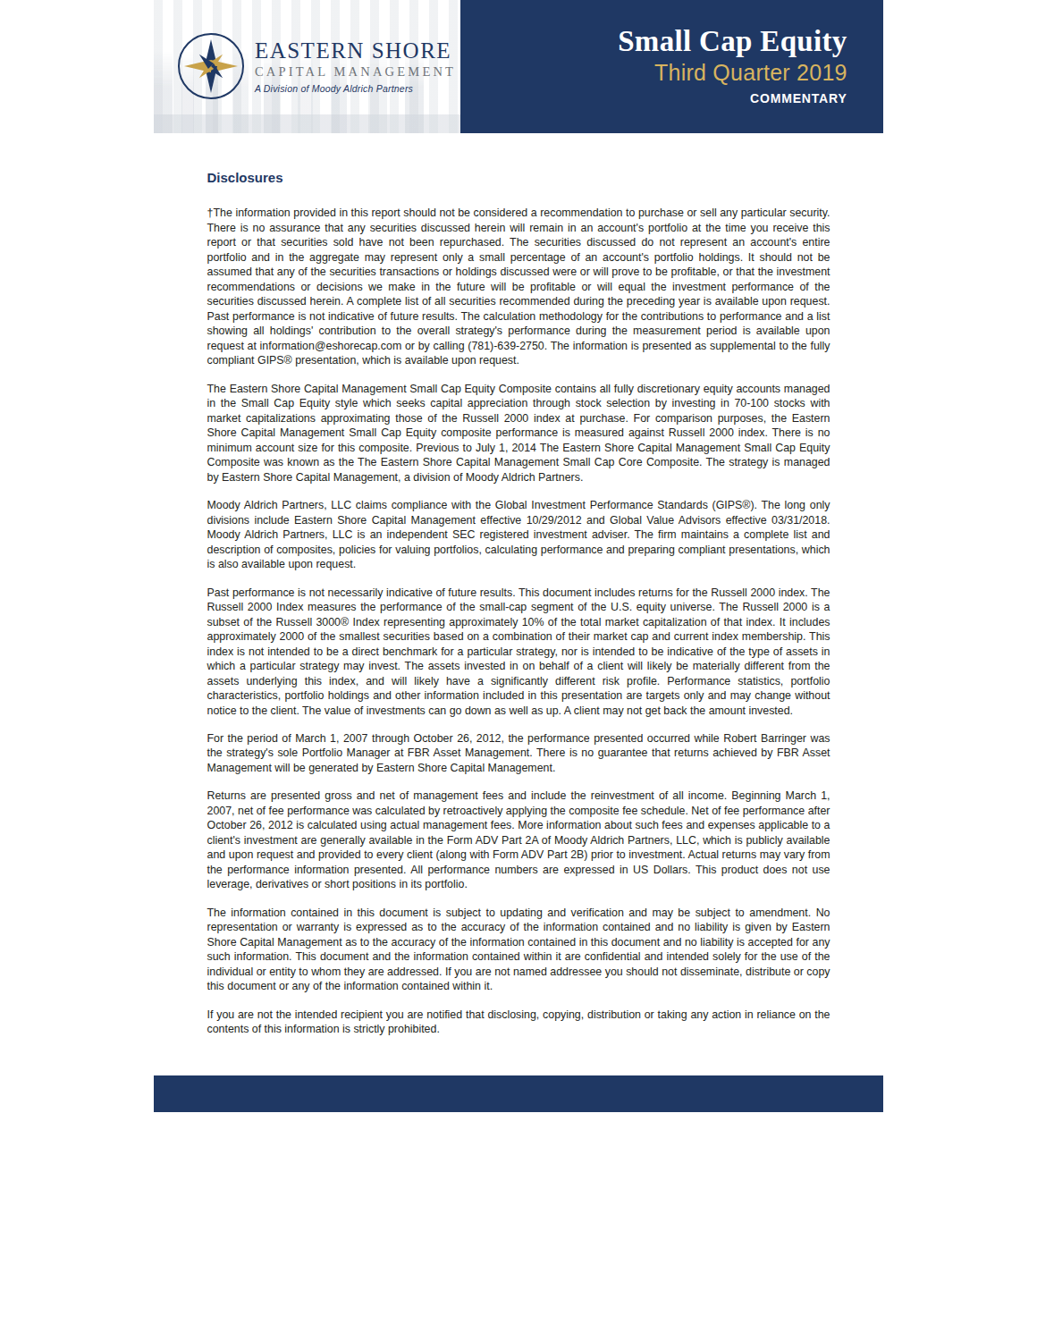EASTERN SHORE
CAPITAL MANAGEMENT
A Division of Moody Aldrich Partners
Small Cap Equity
Third Quarter 2019
COMMENTARY
Disclosures
†The information provided in this report should not be considered a recommendation to purchase or sell any particular security. There is no assurance that any securities discussed herein will remain in an account's portfolio at the time you receive this report or that securities sold have not been repurchased. The securities discussed do not represent an account's entire portfolio and in the aggregate may represent only a small percentage of an account's portfolio holdings. It should not be assumed that any of the securities transactions or holdings discussed were or will prove to be profitable, or that the investment recommendations or decisions we make in the future will be profitable or will equal the investment performance of the securities discussed herein. A complete list of all securities recommended during the preceding year is available upon request. Past performance is not indicative of future results. The calculation methodology for the contributions to performance and a list showing all holdings' contribution to the overall strategy's performance during the measurement period is available upon request at information@eshorecap.com or by calling (781)-639-2750. The information is presented as supplemental to the fully compliant GIPS® presentation, which is available upon request.
The Eastern Shore Capital Management Small Cap Equity Composite contains all fully discretionary equity accounts managed in the Small Cap Equity style which seeks capital appreciation through stock selection by investing in 70-100 stocks with market capitalizations approximating those of the Russell 2000 index at purchase. For comparison purposes, the Eastern Shore Capital Management Small Cap Equity composite performance is measured against Russell 2000 index. There is no minimum account size for this composite. Previous to July 1, 2014 The Eastern Shore Capital Management Small Cap Equity Composite was known as the The Eastern Shore Capital Management Small Cap Core Composite. The strategy is managed by Eastern Shore Capital Management, a division of Moody Aldrich Partners.
Moody Aldrich Partners, LLC claims compliance with the Global Investment Performance Standards (GIPS®). The long only divisions include Eastern Shore Capital Management effective 10/29/2012 and Global Value Advisors effective 03/31/2018. Moody Aldrich Partners, LLC is an independent SEC registered investment adviser. The firm maintains a complete list and description of composites, policies for valuing portfolios, calculating performance and preparing compliant presentations, which is also available upon request.
Past performance is not necessarily indicative of future results. This document includes returns for the Russell 2000 index. The Russell 2000 Index measures the performance of the small-cap segment of the U.S. equity universe. The Russell 2000 is a subset of the Russell 3000® Index representing approximately 10% of the total market capitalization of that index. It includes approximately 2000 of the smallest securities based on a combination of their market cap and current index membership. This index is not intended to be a direct benchmark for a particular strategy, nor is intended to be indicative of the type of assets in which a particular strategy may invest. The assets invested in on behalf of a client will likely be materially different from the assets underlying this index, and will likely have a significantly different risk profile. Performance statistics, portfolio characteristics, portfolio holdings and other information included in this presentation are targets only and may change without notice to the client. The value of investments can go down as well as up. A client may not get back the amount invested.
For the period of March 1, 2007 through October 26, 2012, the performance presented occurred while Robert Barringer was the strategy's sole Portfolio Manager at FBR Asset Management. There is no guarantee that returns achieved by FBR Asset Management will be generated by Eastern Shore Capital Management.
Returns are presented gross and net of management fees and include the reinvestment of all income. Beginning March 1, 2007, net of fee performance was calculated by retroactively applying the composite fee schedule. Net of fee performance after October 26, 2012 is calculated using actual management fees. More information about such fees and expenses applicable to a client's investment are generally available in the Form ADV Part 2A of Moody Aldrich Partners, LLC, which is publicly available and upon request and provided to every client (along with Form ADV Part 2B) prior to investment. Actual returns may vary from the performance information presented. All performance numbers are expressed in US Dollars. This product does not use leverage, derivatives or short positions in its portfolio.
The information contained in this document is subject to updating and verification and may be subject to amendment. No representation or warranty is expressed as to the accuracy of the information contained and no liability is given by Eastern Shore Capital Management as to the accuracy of the information contained in this document and no liability is accepted for any such information. This document and the information contained within it are confidential and intended solely for the use of the individual or entity to whom they are addressed. If you are not named addressee you should not disseminate, distribute or copy this document or any of the information contained within it.
If you are not the intended recipient you are notified that disclosing, copying, distribution or taking any action in reliance on the contents of this information is strictly prohibited.